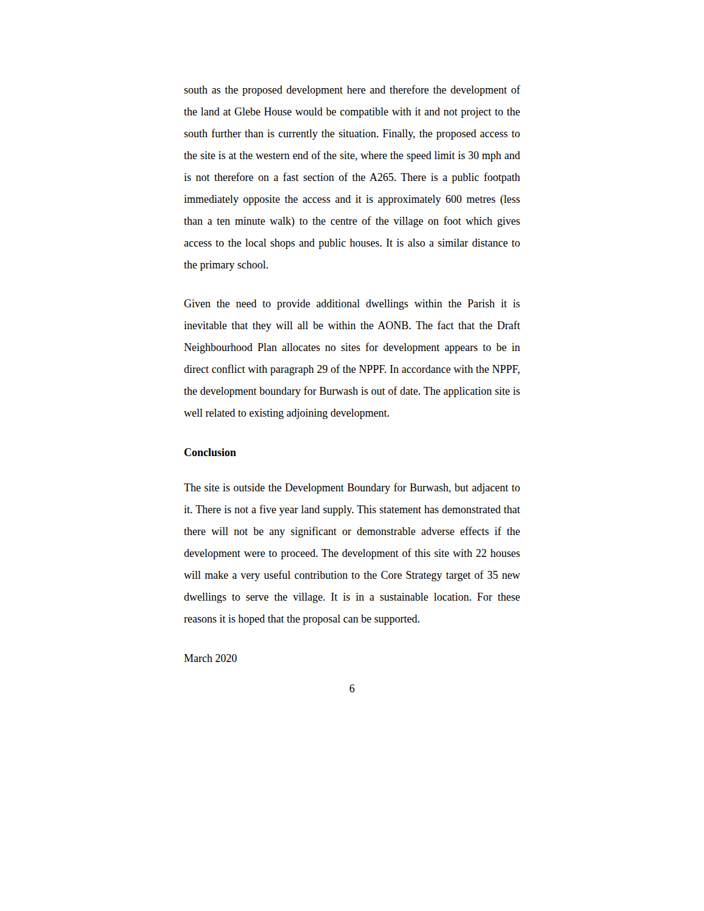south as the proposed development here and therefore the development of the land at Glebe House would be compatible with it and not project to the south further than is currently the situation. Finally, the proposed access to the site is at the western end of the site, where the speed limit is 30 mph and is not therefore on a fast section of the A265. There is a public footpath immediately opposite the access and it is approximately 600 metres (less than a ten minute walk) to the centre of the village on foot which gives access to the local shops and public houses. It is also a similar distance to the primary school.
Given the need to provide additional dwellings within the Parish it is inevitable that they will all be within the AONB. The fact that the Draft Neighbourhood Plan allocates no sites for development appears to be in direct conflict with paragraph 29 of the NPPF. In accordance with the NPPF, the development boundary for Burwash is out of date. The application site is well related to existing adjoining development.
Conclusion
The site is outside the Development Boundary for Burwash, but adjacent to it. There is not a five year land supply. This statement has demonstrated that there will not be any significant or demonstrable adverse effects if the development were to proceed. The development of this site with 22 houses will make a very useful contribution to the Core Strategy target of 35 new dwellings to serve the village. It is in a sustainable location. For these reasons it is hoped that the proposal can be supported.
March 2020
6